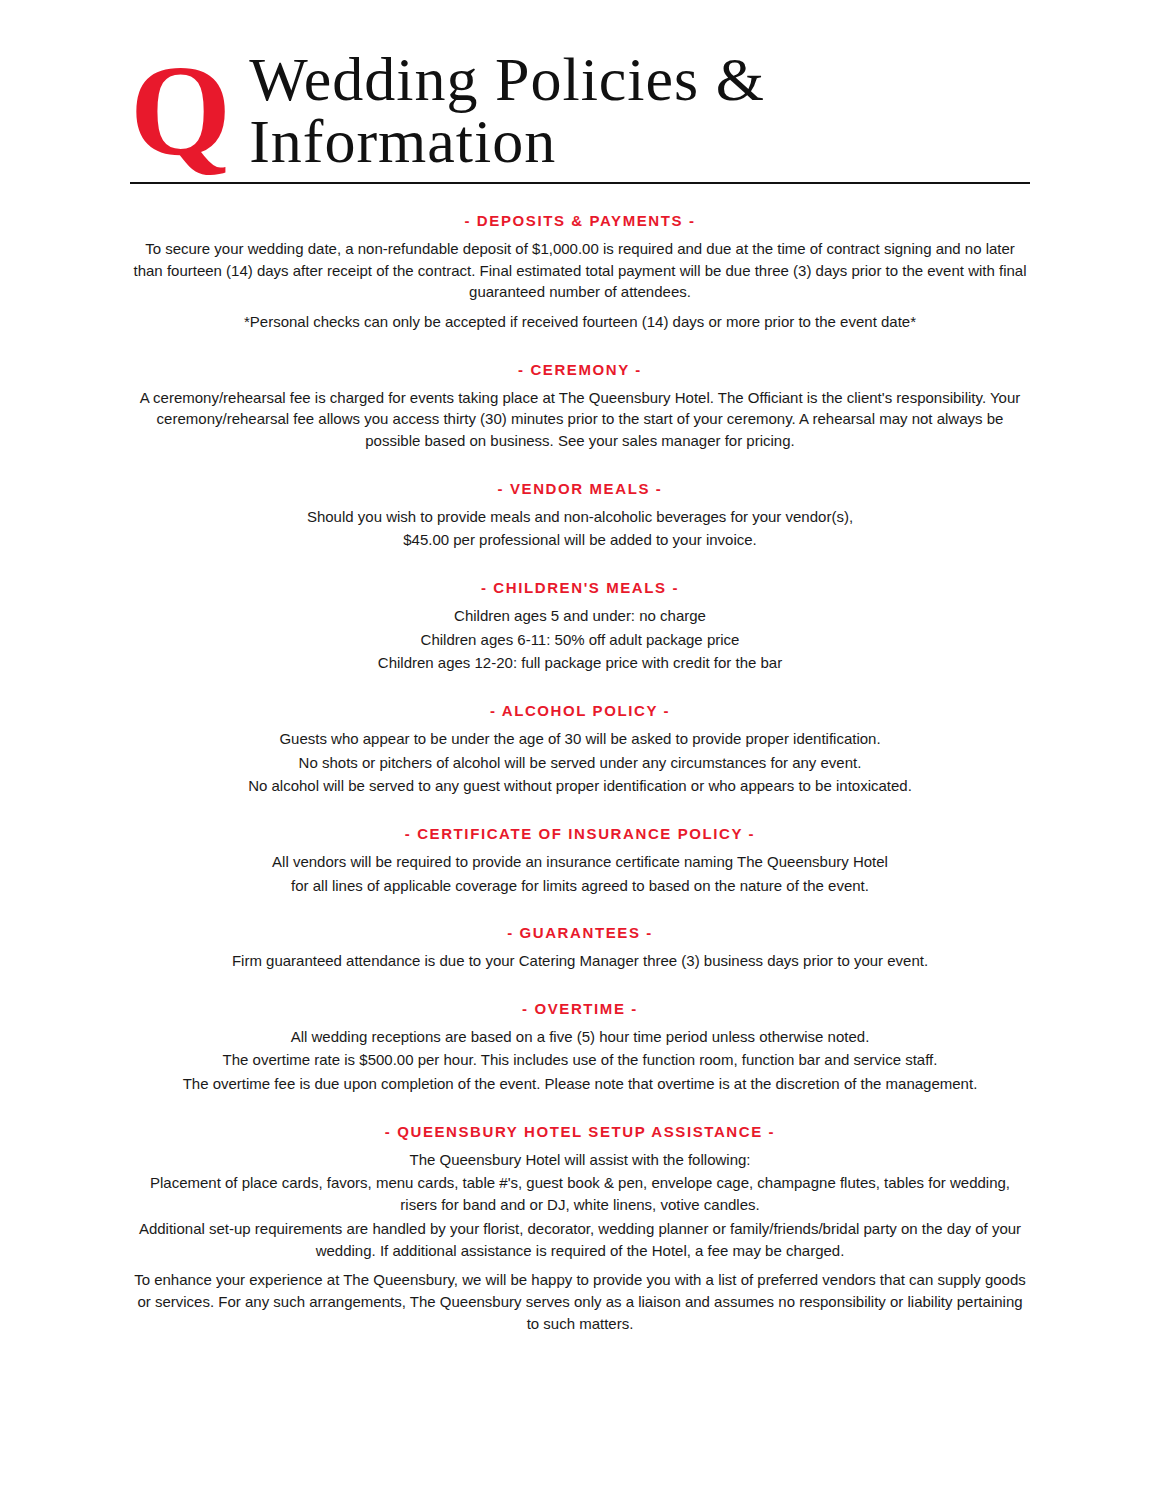Q
Wedding Policies & Information
- Deposits & Payments -
To secure your wedding date, a non-refundable deposit of $1,000.00 is required and due at the time of contract signing and no later than fourteen (14) days after receipt of the contract. Final estimated total payment will be due three (3) days prior to the event with final guaranteed number of attendees.
*Personal checks can only be accepted if received fourteen (14) days or more prior to the event date*
- Ceremony -
A ceremony/rehearsal fee is charged for events taking place at The Queensbury Hotel. The Officiant is the client's responsibility. Your ceremony/rehearsal fee allows you access thirty (30) minutes prior to the start of your ceremony. A rehearsal may not always be possible based on business. See your sales manager for pricing.
- Vendor Meals -
Should you wish to provide meals and non-alcoholic beverages for your vendor(s),
$45.00 per professional will be added to your invoice.
- Children's Meals -
Children ages 5 and under: no charge
Children ages 6-11: 50% off adult package price
Children ages 12-20: full package price with credit for the bar
- Alcohol Policy -
Guests who appear to be under the age of 30 will be asked to provide proper identification.
No shots or pitchers of alcohol will be served under any circumstances for any event.
No alcohol will be served to any guest without proper identification or who appears to be intoxicated.
- Certificate of Insurance Policy -
All vendors will be required to provide an insurance certificate naming The Queensbury Hotel
for all lines of applicable coverage for limits agreed to based on the nature of the event.
- Guarantees -
Firm guaranteed attendance is due to your Catering Manager three (3) business days prior to your event.
- Overtime -
All wedding receptions are based on a five (5) hour time period unless otherwise noted.
The overtime rate is $500.00 per hour. This includes use of the function room, function bar and service staff.
The overtime fee is due upon completion of the event. Please note that overtime is at the discretion of the management.
- Queensbury Hotel Setup Assistance -
The Queensbury Hotel will assist with the following:
Placement of place cards, favors, menu cards, table #'s, guest book & pen, envelope cage, champagne flutes, tables for wedding, risers for band and or DJ, white linens, votive candles.
Additional set-up requirements are handled by your florist, decorator, wedding planner or family/friends/bridal party on the day of your wedding. If additional assistance is required of the Hotel, a fee may be charged.
To enhance your experience at The Queensbury, we will be happy to provide you with a list of preferred vendors that can supply goods or services. For any such arrangements, The Queensbury serves only as a liaison and assumes no responsibility or liability pertaining to such matters.